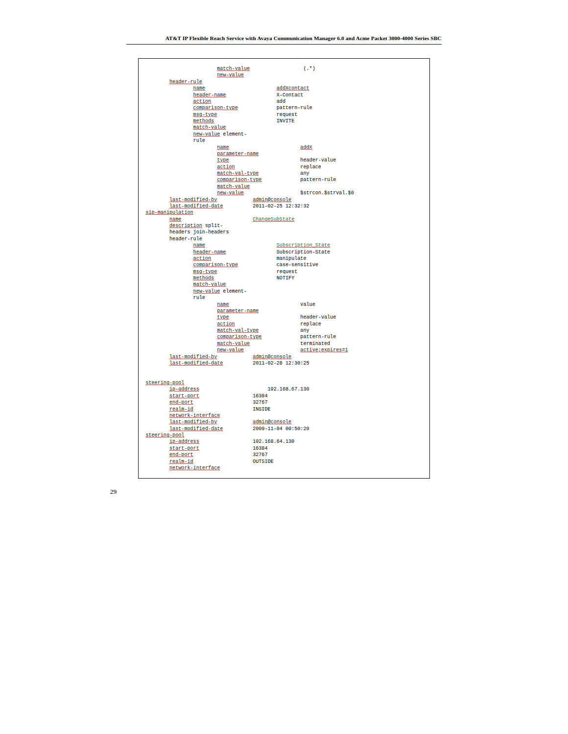AT&T IP Flexible Reach Service with Avaya Communication Manager 6.0 and Acme Packet 3000-4000 Series SBC
                        match-value                  (.*)
                        new-value
        header-rule
                name                        addXcontact
                header-name                 X-Contact
                action                      add
                comparison-type             pattern-rule
                msg-type                    request
                methods                     INVITE
                match-value
                new-value element-
                rule
                        name                        addX
                        parameter-name
                        type                        header-value
                        action                      replace
                        match-val-type              any
                        comparison-type             pattern-rule
                        match-value
                        new-value                   $strcon.$strval.$0
        last-modified-by            admin@console
        last-modified-date          2011-02-25 12:32:32
sip-manipulation
        name                        ChangeSubState
        description split-
        headers join-headers
        header-rule
                name                        Subscription_State
                header-name                 Subscription-State
                action                      manipulate
                comparison-type             case-sensitive
                msg-type                    request
                methods                     NOTIFY
                match-value
                new-value element-
                rule
                        name                        value
                        parameter-name
                        type                        header-value
                        action                      replace
                        match-val-type              any
                        comparison-type             pattern-rule
                        match-value                 terminated
                        new-value                   active;expires=1
        last-modified-by            admin@console
        last-modified-date          2011-02-28 12:30:25


steering-pool
        ip-address                       192.168.67.130
        start-port                  16384
        end-port                    32767
        realm-id                    INSIDE
        network-interface
        last-modified-by            admin@console
        last-modified-date          2009-11-04 00:50:20
steering-pool
        ip-address                  192.168.64.130
        start-port                  16384
        end-port                    32767
        realm-id                    OUTSIDE
        network-interface
29